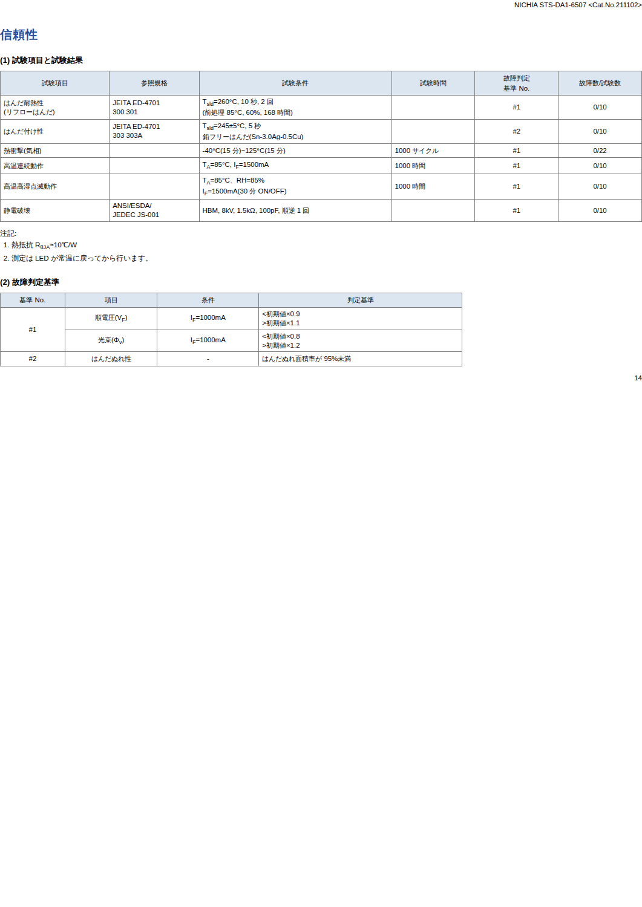NICHIA STS-DA1-6507 <Cat.No.211102>
信頼性
(1) 試験項目と試験結果
| 試験項目 | 参照規格 | 試験条件 | 試験時間 | 故障判定 基準 No. | 故障数/試験数 |
| --- | --- | --- | --- | --- | --- |
| はんだ耐熱性 (リフローはんだ) | JEITA ED-4701 300 301 | T sld =260°C, 10 秒, 2 回 (前処理 85°C, 60%, 168 時間) | | #1 | 0/10 |
| はんだ付け性 | JEITA ED-4701 303 303A | T sld =245±5°C, 5 秒 鉛フリーはんだ(Sn-3.0Ag-0.5Cu) | | #2 | 0/10 |
| 熱衝撃(気相) | | -40°C(15 分)~125°C(15 分) | 1000 サイクル | #1 | 0/22 |
| 高温連続動作 | | T A =85°C, I F =1500mA | 1000 時間 | #1 | 0/10 |
| 高温高湿点滅動作 | | T A =85°C、RH=85% I F =1500mA(30 分 ON/OFF) | 1000 時間 | #1 | 0/10 |
| 静電破壊 | ANSI/ESDA/ JEDEC JS-001 | HBM, 8kV, 1.5kΩ, 100pF, 順逆 1 回 | | #1 | 0/10 |
注記:
熱抵抗 RθJA≈10℃/W
測定は LED が常温に戻ってから行います。
(2) 故障判定基準
| 基準 No. | 項目 | 条件 | 判定基準 |
| --- | --- | --- | --- |
| #1 | 順電圧(V F ) | I F =1000mA | <初期値×0.9 >初期値×1.1 |
| 光束(Φ v ) | I F =1000mA | <初期値×0.8 >初期値×1.2 |
| #2 | はんだぬれ性 | - | はんだぬれ面積率が 95%未満 |
14